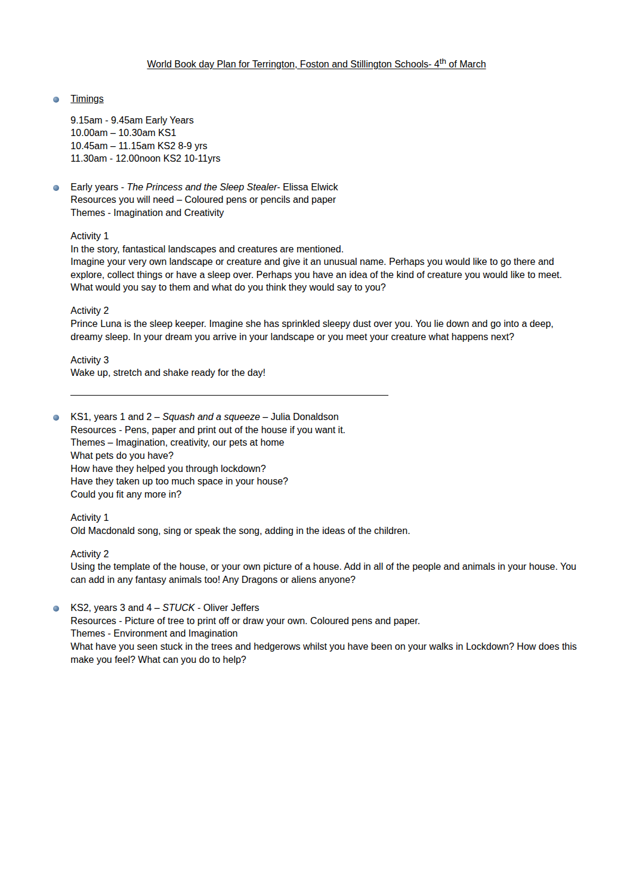World Book day Plan for Terrington, Foston and Stillington Schools- 4th of March
Timings
9.15am - 9.45am Early Years
10.00am – 10.30am KS1
10.45am – 11.15am KS2 8-9 yrs
11.30am - 12.00noon KS2 10-11yrs
Early years - The Princess and the Sleep Stealer- Elissa Elwick
Resources you will need – Coloured pens or pencils and paper
Themes - Imagination and Creativity
Activity 1
In the story, fantastical landscapes and creatures are mentioned.
Imagine your very own landscape or creature and give it an unusual name. Perhaps you would like to go there and explore, collect things or have a sleep over. Perhaps you have an idea of the kind of creature you would like to meet. What would you say to them and what do you think they would say to you?
Activity 2
Prince Luna is the sleep keeper. Imagine she has sprinkled sleepy dust over you. You lie down and go into a deep, dreamy sleep. In your dream you arrive in your landscape or you meet your creature what happens next?
Activity 3
Wake up, stretch and shake ready for the day!
KS1, years 1 and 2 – Squash and a squeeze – Julia Donaldson
Resources - Pens, paper and print out of the house if you want it.
Themes – Imagination, creativity, our pets at home
What pets do you have?
How have they helped you through lockdown?
Have they taken up too much space in your house?
Could you fit any more in?
Activity 1
Old Macdonald song, sing or speak the song, adding in the ideas of the children.
Activity 2
Using the template of the house, or your own picture of a house. Add in all of the people and animals in your house. You can add in any fantasy animals too! Any Dragons or aliens anyone?
KS2, years 3 and 4 – STUCK - Oliver Jeffers
Resources - Picture of tree to print off or draw your own. Coloured pens and paper.
Themes - Environment and Imagination
What have you seen stuck in the trees and hedgerows whilst you have been on your walks in Lockdown? How does this make you feel? What can you do to help?